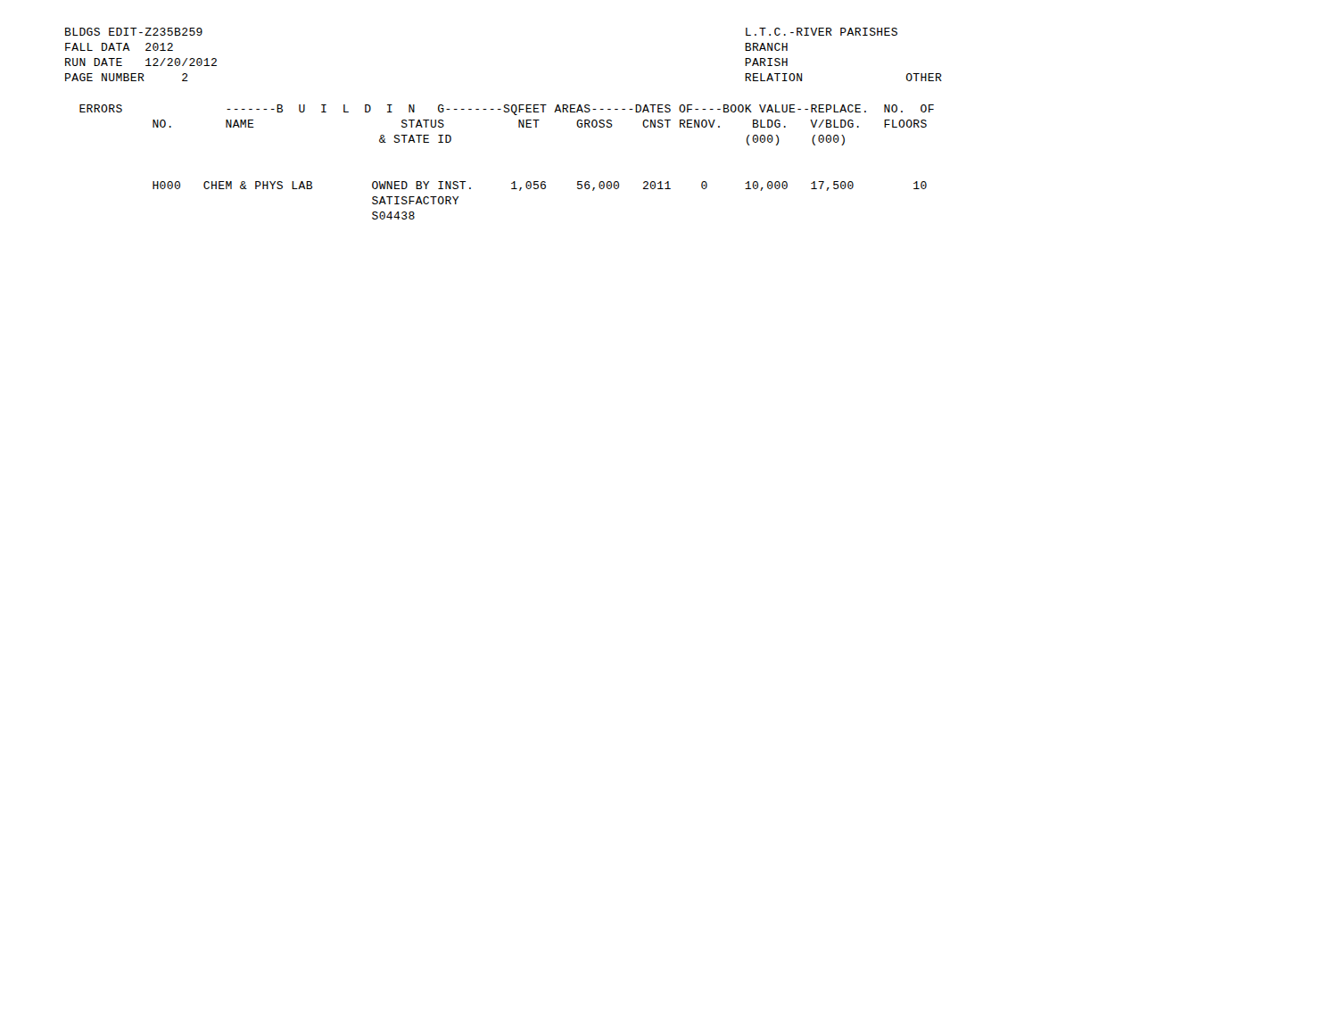BLDGS EDIT-Z235B259                                                                          L.T.C.-RIVER PARISHES
FALL DATA  2012                                                                              BRANCH
RUN DATE   12/20/2012                                                                        PARISH
PAGE NUMBER     2                                                                            RELATION              OTHER

  ERRORS              -------B  U  I  L  D  I  N   G--------SQFEET AREAS------DATES OF----BOOK VALUE--REPLACE.  NO.  OF
            NO.       NAME                    STATUS          NET     GROSS    CNST RENOV.    BLDG.   V/BLDG.   FLOORS
                                           & STATE ID                                        (000)    (000)


            H000   CHEM & PHYS LAB        OWNED BY INST.     1,056    56,000   2011    0     10,000   17,500        10
                                          SATISFACTORY
                                          S04438